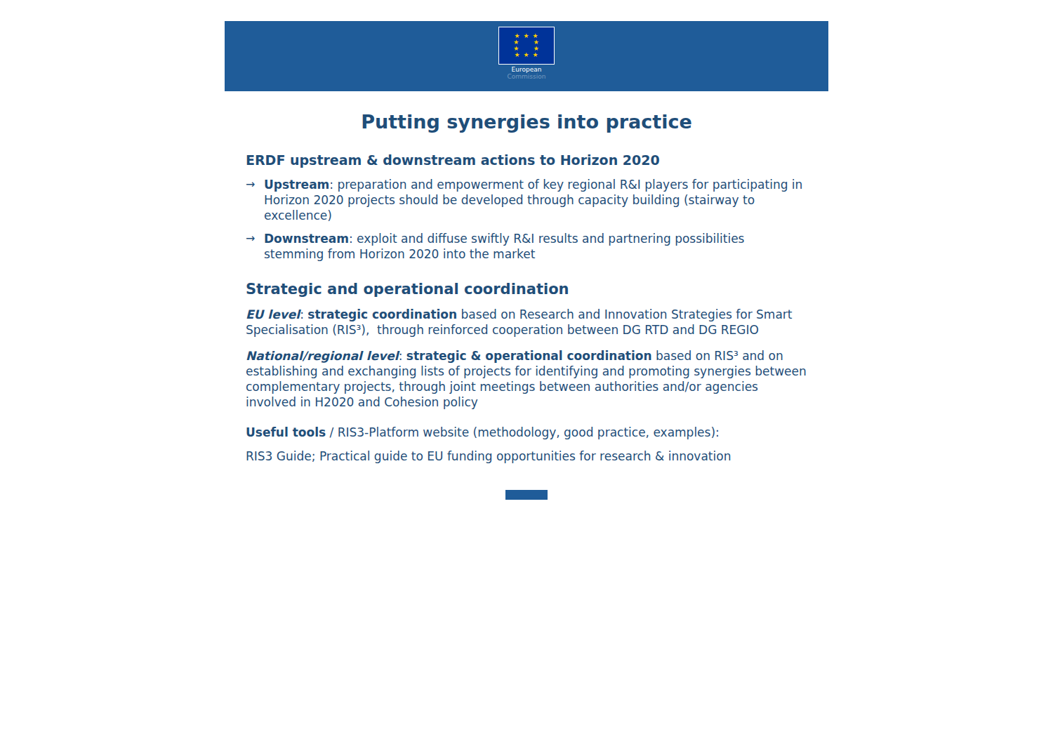★ ★ ★
★ ★
★ ★
★ ★ ★
European
Commission
Putting synergies into practice
ERDF upstream & downstream actions to Horizon 2020
→
Upstream: preparation and empowerment of key regional R&I players for participating in Horizon 2020 projects should be developed through capacity building (stairway to excellence)
→
Downstream: exploit and diffuse swiftly R&I results and partnering possibilities stemming from Horizon 2020 into the market
Strategic and operational coordination
EU level: strategic coordination based on Research and Innovation Strategies for Smart Specialisation (RIS³), through reinforced cooperation between DG RTD and DG REGIO
National/regional level: strategic & operational coordination based on RIS³ and on establishing and exchanging lists of projects for identifying and promoting synergies between complementary projects, through joint meetings between authorities and/or agencies involved in H2020 and Cohesion policy
Useful tools / RIS3-Platform website (methodology, good practice, examples):
RIS3 Guide; Practical guide to EU funding opportunities for research & innovation